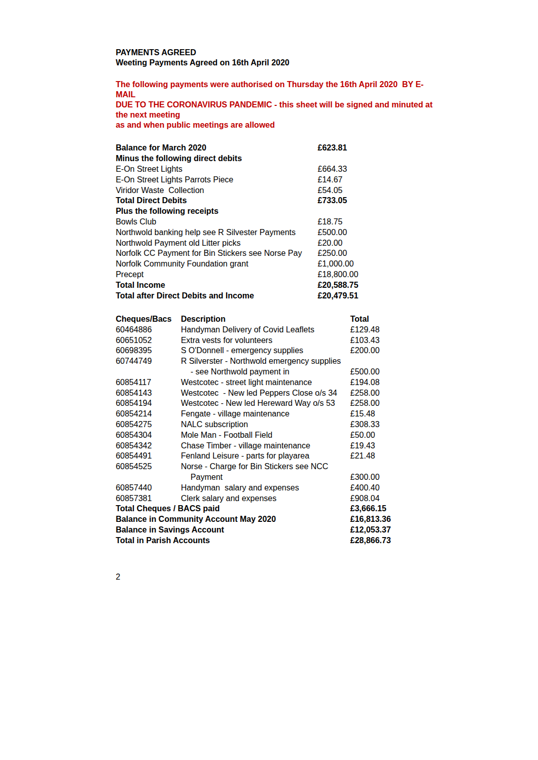PAYMENTS AGREED
Weeting Payments Agreed on 16th April 2020
The following payments were authorised on Thursday the 16th April 2020 BY E-MAIL
DUE TO THE CORONAVIRUS PANDEMIC - this sheet will be signed and minuted at the next meeting
as and when public meetings are allowed
| Balance for March 2020 | £623.81 |
| Minus the following direct debits | |
| E-On Street Lights | £664.33 |
| E-On Street Lights Parrots Piece | £14.67 |
| Viridor Waste Collection | £54.05 |
| Total Direct Debits | £733.05 |
| Plus the following receipts | |
| Bowls Club | £18.75 |
| Northwold banking help see R Silvester Payments | £500.00 |
| Northwold Payment old Litter picks | £20.00 |
| Norfolk CC Payment for Bin Stickers see Norse Pay | £250.00 |
| Norfolk Community Foundation grant | £1,000.00 |
| Precept | £18,800.00 |
| Total Income | £20,588.75 |
| Total after Direct Debits and Income | £20,479.51 |
| Cheques/Bacs | Description | Total |
| 60464886 | Handyman Delivery of Covid Leaflets | £129.48 |
| 60651052 | Extra vests for volunteers | £103.43 |
| 60698395 | S O'Donnell - emergency supplies | £200.00 |
| 60744749 | R Silverster - Northwold emergency supplies | |
| | - see Northwold payment in | £500.00 |
| 60854117 | Westcotec - street light maintenance | £194.08 |
| 60854143 | Westcotec - New led Peppers Close o/s 34 | £258.00 |
| 60854194 | Westcotec - New led Hereward Way o/s 53 | £258.00 |
| 60854214 | Fengate - village maintenance | £15.48 |
| 60854275 | NALC subscription | £308.33 |
| 60854304 | Mole Man - Football Field | £50.00 |
| 60854342 | Chase Timber - village maintenance | £19.43 |
| 60854491 | Fenland Leisure - parts for playarea | £21.48 |
| 60854525 | Norse - Charge for Bin Stickers see NCC | |
| | Payment | £300.00 |
| 60857440 | Handyman salary and expenses | £400.40 |
| 60857381 | Clerk salary and expenses | £908.04 |
| Total Cheques / BACS paid | £3,666.15 |
| Balance in Community Account May 2020 | £16,813.36 |
| Balance in Savings Account | £12,053.37 |
| Total in Parish Accounts | £28,866.73 |
2